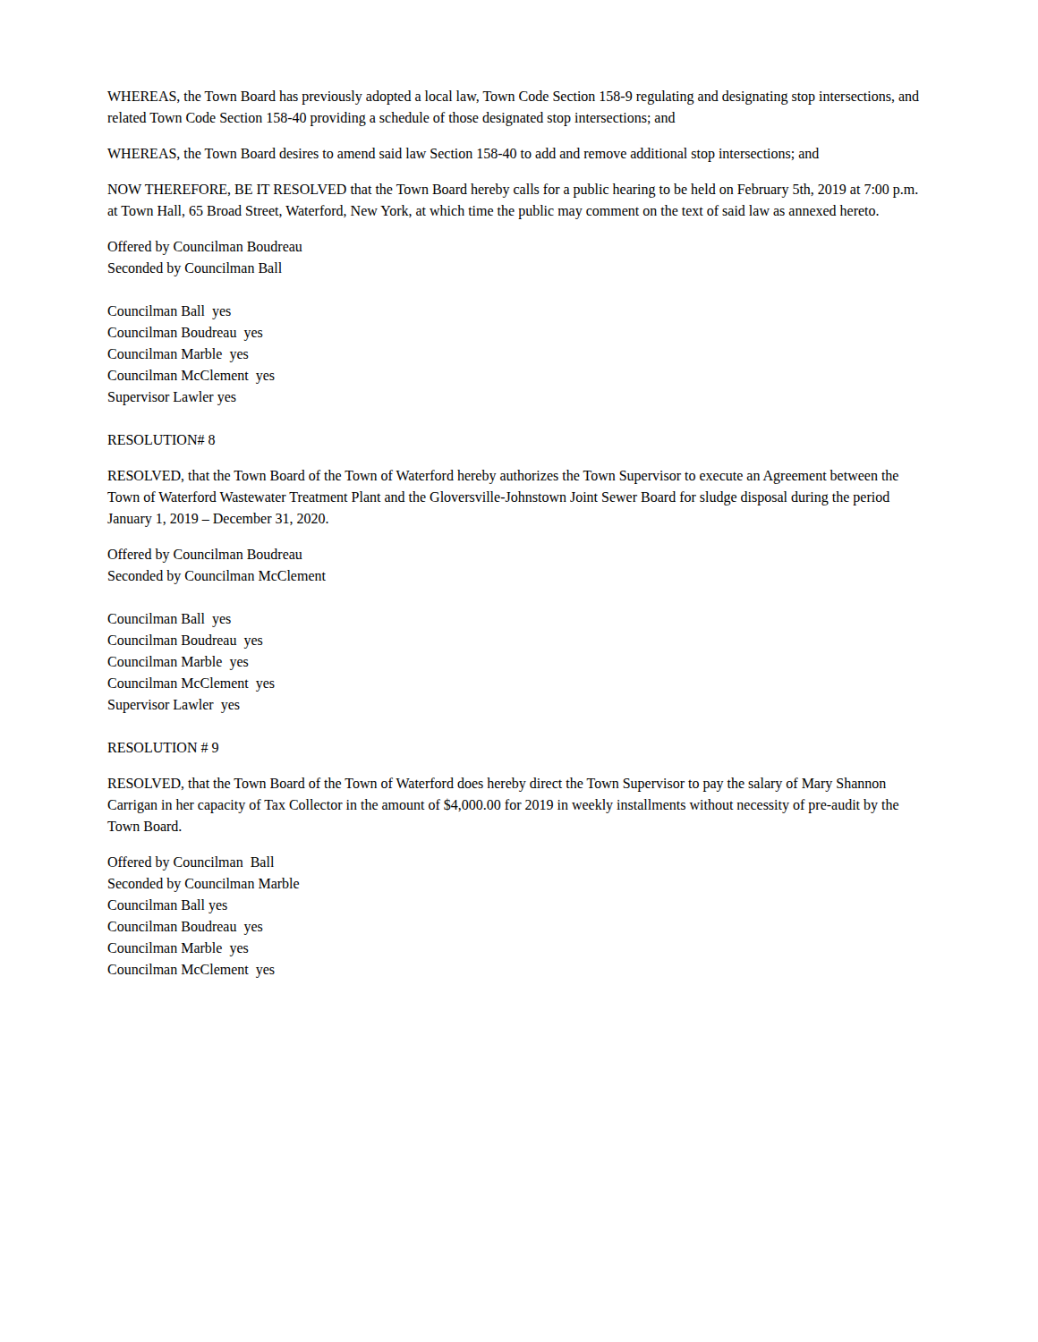WHEREAS, the Town Board has previously adopted a local law, Town Code Section 158-9 regulating and designating stop intersections, and related Town Code Section 158-40 providing a schedule of those designated stop intersections; and
WHEREAS, the Town Board desires to amend said law Section 158-40 to add and remove additional stop intersections; and
NOW THEREFORE, BE IT RESOLVED that the Town Board hereby calls for a public hearing to be held on February 5th, 2019 at 7:00 p.m. at Town Hall, 65 Broad Street, Waterford, New York, at which time the public may comment on the text of said law as annexed hereto.
Offered by Councilman Boudreau
Seconded by Councilman Ball
Councilman Ball yes
Councilman Boudreau yes
Councilman Marble yes
Councilman McClement yes
Supervisor Lawler yes
RESOLUTION# 8
RESOLVED, that the Town Board of the Town of Waterford hereby authorizes the Town Supervisor to execute an Agreement between the Town of Waterford Wastewater Treatment Plant and the Gloversville-Johnstown Joint Sewer Board for sludge disposal during the period January 1, 2019 – December 31, 2020.
Offered by Councilman Boudreau
Seconded by Councilman McClement
Councilman Ball yes
Councilman Boudreau yes
Councilman Marble yes
Councilman McClement yes
Supervisor Lawler yes
RESOLUTION # 9
RESOLVED, that the Town Board of the Town of Waterford does hereby direct the Town Supervisor to pay the salary of Mary Shannon Carrigan in her capacity of Tax Collector in the amount of $4,000.00 for 2019 in weekly installments without necessity of pre-audit by the Town Board.
Offered by Councilman Ball
Seconded by Councilman Marble
Councilman Ball yes
Councilman Boudreau yes
Councilman Marble yes
Councilman McClement yes